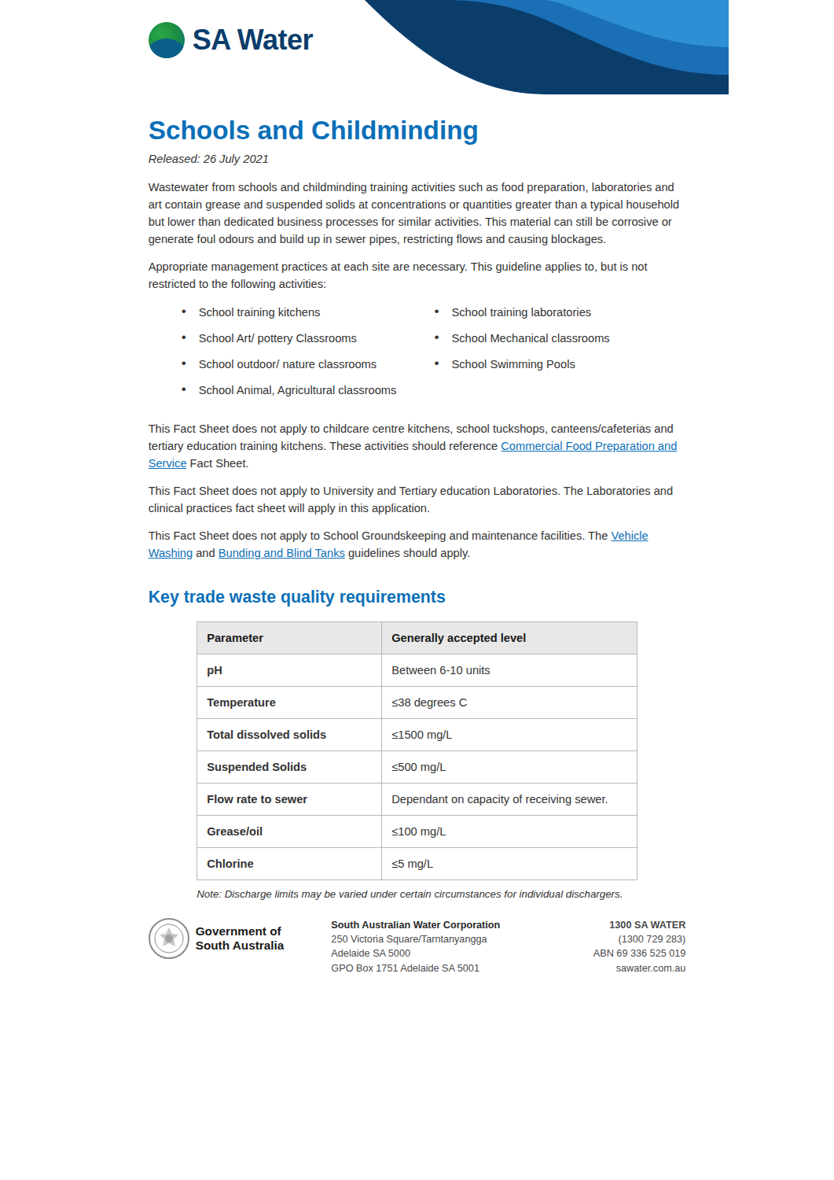SA Water
Schools and Childminding
Released: 26 July 2021
Wastewater from schools and childminding training activities such as food preparation, laboratories and art contain grease and suspended solids at concentrations or quantities greater than a typical household but lower than dedicated business processes for similar activities. This material can still be corrosive or generate foul odours and build up in sewer pipes, restricting flows and causing blockages.
Appropriate management practices at each site are necessary. This guideline applies to, but is not restricted to the following activities:
School training kitchens
School Art/ pottery Classrooms
School outdoor/ nature classrooms
School Animal, Agricultural classrooms
School training laboratories
School Mechanical classrooms
School Swimming Pools
This Fact Sheet does not apply to childcare centre kitchens, school tuckshops, canteens/cafeterias and tertiary education training kitchens. These activities should reference Commercial Food Preparation and Service Fact Sheet.
This Fact Sheet does not apply to University and Tertiary education Laboratories. The Laboratories and clinical practices fact sheet will apply in this application.
This Fact Sheet does not apply to School Groundskeeping and maintenance facilities. The Vehicle Washing and Bunding and Blind Tanks guidelines should apply.
Key trade waste quality requirements
| Parameter | Generally accepted level |
| --- | --- |
| pH | Between 6-10 units |
| Temperature | ≤38 degrees C |
| Total dissolved solids | ≤1500 mg/L |
| Suspended Solids | ≤500 mg/L |
| Flow rate to sewer | Dependant on capacity of receiving sewer. |
| Grease/oil | ≤100 mg/L |
| Chlorine | ≤5 mg/L |
Note: Discharge limits may be varied under certain circumstances for individual dischargers.
Government of
South Australia
South Australian Water Corporation
250 Victoria Square/Tarntanyangga
Adelaide SA 5000
GPO Box 1751 Adelaide SA 5001
1300 SA WATER
(1300 729 283)
ABN 69 336 525 019
sawater.com.au